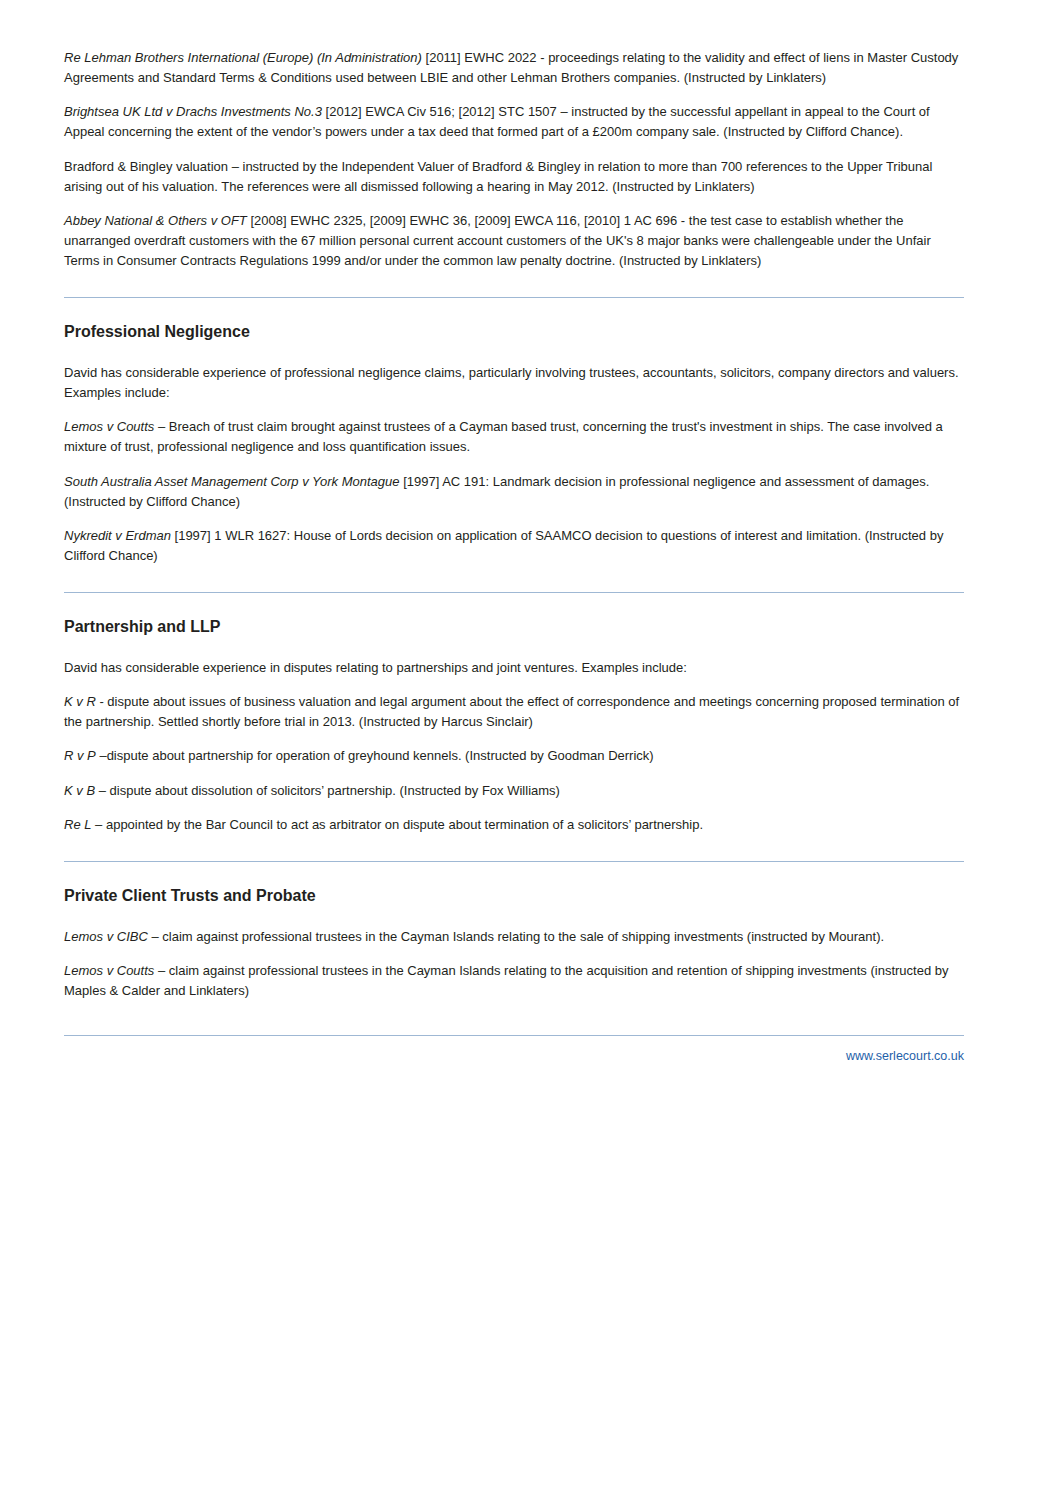Re Lehman Brothers International (Europe) (In Administration) [2011] EWHC 2022 - proceedings relating to the validity and effect of liens in Master Custody Agreements and Standard Terms & Conditions used between LBIE and other Lehman Brothers companies. (Instructed by Linklaters)
Brightsea UK Ltd v Drachs Investments No.3 [2012] EWCA Civ 516; [2012] STC 1507 – instructed by the successful appellant in appeal to the Court of Appeal concerning the extent of the vendor’s powers under a tax deed that formed part of a £200m company sale. (Instructed by Clifford Chance).
Bradford & Bingley valuation – instructed by the Independent Valuer of Bradford & Bingley in relation to more than 700 references to the Upper Tribunal arising out of his valuation. The references were all dismissed following a hearing in May 2012. (Instructed by Linklaters)
Abbey National & Others v OFT [2008] EWHC 2325, [2009] EWHC 36, [2009] EWCA 116, [2010] 1 AC 696 - the test case to establish whether the unarranged overdraft customers with the 67 million personal current account customers of the UK's 8 major banks were challengeable under the Unfair Terms in Consumer Contracts Regulations 1999 and/or under the common law penalty doctrine. (Instructed by Linklaters)
Professional Negligence
David has considerable experience of professional negligence claims, particularly involving trustees, accountants, solicitors, company directors and valuers. Examples include:
Lemos v Coutts – Breach of trust claim brought against trustees of a Cayman based trust, concerning the trust's investment in ships. The case involved a mixture of trust, professional negligence and loss quantification issues.
South Australia Asset Management Corp v York Montague [1997] AC 191: Landmark decision in professional negligence and assessment of damages. (Instructed by Clifford Chance)
Nykredit v Erdman [1997] 1 WLR 1627: House of Lords decision on application of SAAMCO decision to questions of interest and limitation. (Instructed by Clifford Chance)
Partnership and LLP
David has considerable experience in disputes relating to partnerships and joint ventures. Examples include:
K v R - dispute about issues of business valuation and legal argument about the effect of correspondence and meetings concerning proposed termination of the partnership. Settled shortly before trial in 2013. (Instructed by Harcus Sinclair)
R v P –dispute about partnership for operation of greyhound kennels. (Instructed by Goodman Derrick)
K v B – dispute about dissolution of solicitors’ partnership. (Instructed by Fox Williams)
Re L – appointed by the Bar Council to act as arbitrator on dispute about termination of a solicitors’ partnership.
Private Client Trusts and Probate
Lemos v CIBC – claim against professional trustees in the Cayman Islands relating to the sale of shipping investments (instructed by Mourant).
Lemos v Coutts – claim against professional trustees in the Cayman Islands relating to the acquisition and retention of shipping investments (instructed by Maples & Calder and Linklaters)
www.serlecourt.co.uk